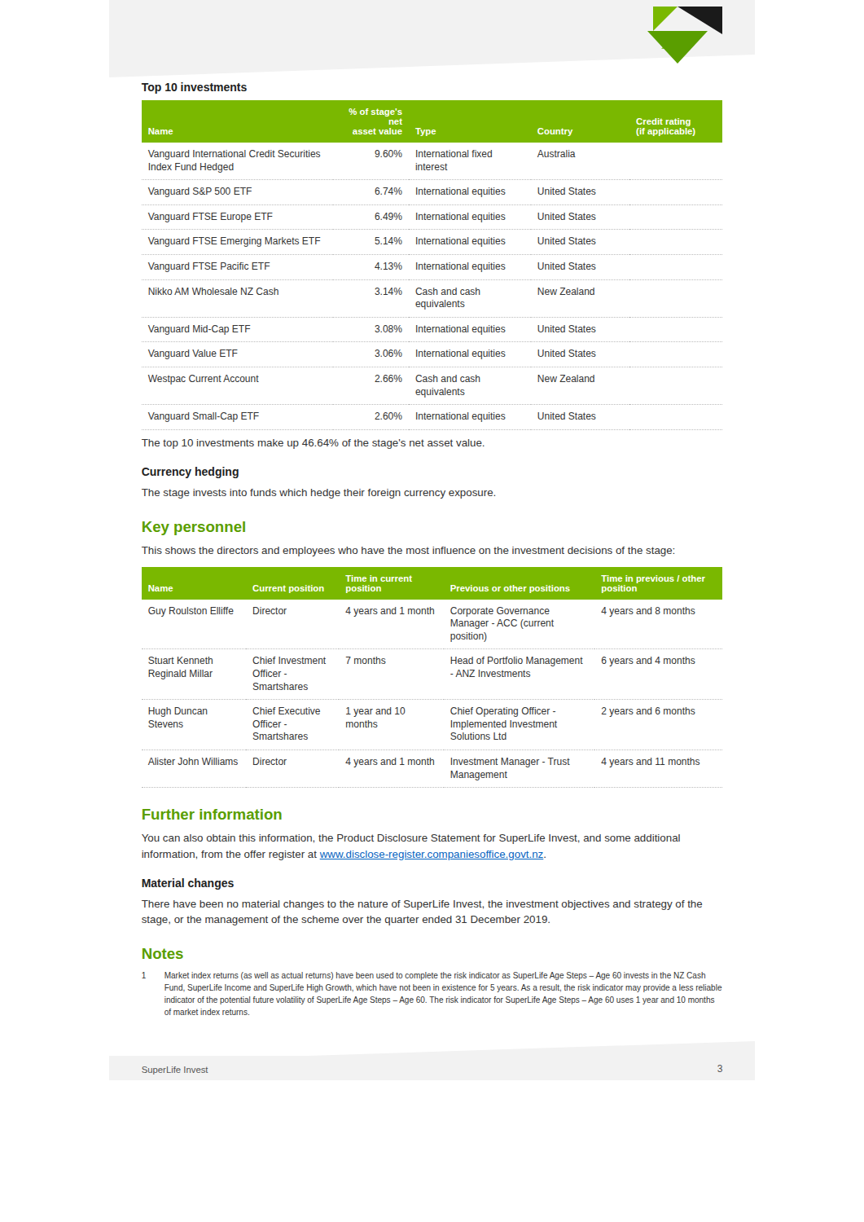Top 10 investments
| Name | % of stage's net asset value | Type | Country | Credit rating (if applicable) |
| --- | --- | --- | --- | --- |
| Vanguard International Credit Securities Index Fund Hedged | 9.60% | International fixed interest | Australia | |
| Vanguard S&P 500 ETF | 6.74% | International equities | United States | |
| Vanguard FTSE Europe ETF | 6.49% | International equities | United States | |
| Vanguard FTSE Emerging Markets ETF | 5.14% | International equities | United States | |
| Vanguard FTSE Pacific ETF | 4.13% | International equities | United States | |
| Nikko AM Wholesale NZ Cash | 3.14% | Cash and cash equivalents | New Zealand | |
| Vanguard Mid-Cap ETF | 3.08% | International equities | United States | |
| Vanguard Value ETF | 3.06% | International equities | United States | |
| Westpac Current Account | 2.66% | Cash and cash equivalents | New Zealand | |
| Vanguard Small-Cap ETF | 2.60% | International equities | United States | |
The top 10 investments make up 46.64% of the stage's net asset value.
Currency hedging
The stage invests into funds which hedge their foreign currency exposure.
Key personnel
This shows the directors and employees who have the most influence on the investment decisions of the stage:
| Name | Current position | Time in current position | Previous or other positions | Time in previous / other position |
| --- | --- | --- | --- | --- |
| Guy Roulston Elliffe | Director | 4 years and 1 month | Corporate Governance Manager - ACC (current position) | 4 years and 8 months |
| Stuart Kenneth Reginald Millar | Chief Investment Officer - Smartshares | 7 months | Head of Portfolio Management - ANZ Investments | 6 years and 4 months |
| Hugh Duncan Stevens | Chief Executive Officer - Smartshares | 1 year and 10 months | Chief Operating Officer - Implemented Investment Solutions Ltd | 2 years and 6 months |
| Alister John Williams | Director | 4 years and 1 month | Investment Manager - Trust Management | 4 years and 11 months |
Further information
You can also obtain this information, the Product Disclosure Statement for SuperLife Invest, and some additional information, from the offer register at www.disclose-register.companiesoffice.govt.nz.
Material changes
There have been no material changes to the nature of SuperLife Invest, the investment objectives and strategy of the stage, or the management of the scheme over the quarter ended 31 December 2019.
Notes
1
Market index returns (as well as actual returns) have been used to complete the risk indicator as SuperLife Age Steps – Age 60 invests in the NZ Cash Fund, SuperLife Income and SuperLife High Growth, which have not been in existence for 5 years. As a result, the risk indicator may provide a less reliable indicator of the potential future volatility of SuperLife Age Steps – Age 60. The risk indicator for SuperLife Age Steps – Age 60 uses 1 year and 10 months of market index returns.
SuperLife Invest
3